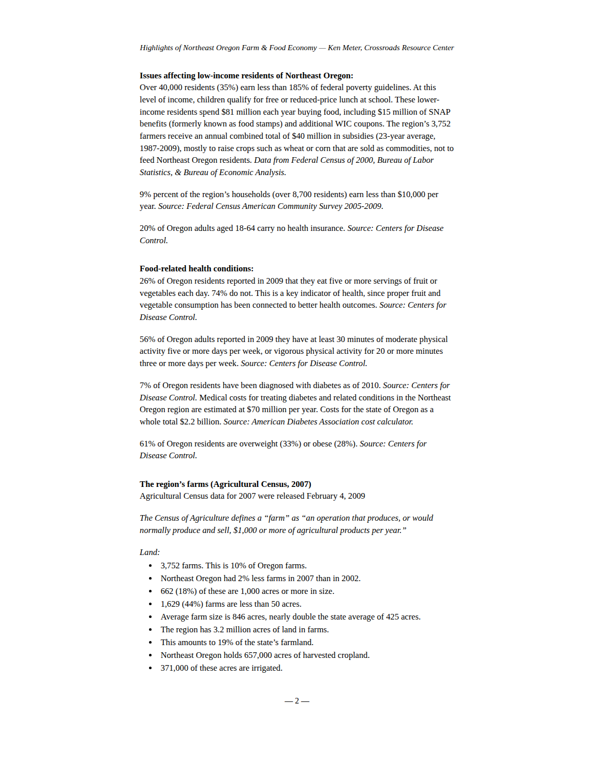Highlights of Northeast Oregon Farm & Food Economy — Ken Meter, Crossroads Resource Center
Issues affecting low-income residents of Northeast Oregon:
Over 40,000 residents (35%) earn less than 185% of federal poverty guidelines. At this level of income, children qualify for free or reduced-price lunch at school. These lower-income residents spend $81 million each year buying food, including $15 million of SNAP benefits (formerly known as food stamps) and additional WIC coupons. The region’s 3,752 farmers receive an annual combined total of $40 million in subsidies (23-year average, 1987-2009), mostly to raise crops such as wheat or corn that are sold as commodities, not to feed Northeast Oregon residents. Data from Federal Census of 2000, Bureau of Labor Statistics, & Bureau of Economic Analysis.
9% percent of the region’s households (over 8,700 residents) earn less than $10,000 per year. Source: Federal Census American Community Survey 2005-2009.
20% of Oregon adults aged 18-64 carry no health insurance. Source: Centers for Disease Control.
Food-related health conditions:
26% of Oregon residents reported in 2009 that they eat five or more servings of fruit or vegetables each day. 74% do not. This is a key indicator of health, since proper fruit and vegetable consumption has been connected to better health outcomes. Source: Centers for Disease Control.
56% of Oregon adults reported in 2009 they have at least 30 minutes of moderate physical activity five or more days per week, or vigorous physical activity for 20 or more minutes three or more days per week. Source: Centers for Disease Control.
7% of Oregon residents have been diagnosed with diabetes as of 2010. Source: Centers for Disease Control. Medical costs for treating diabetes and related conditions in the Northeast Oregon region are estimated at $70 million per year. Costs for the state of Oregon as a whole total $2.2 billion. Source: American Diabetes Association cost calculator.
61% of Oregon residents are overweight (33%) or obese (28%). Source: Centers for Disease Control.
The region’s farms (Agricultural Census, 2007)
Agricultural Census data for 2007 were released February 4, 2009
The Census of Agriculture defines a “farm” as “an operation that produces, or would normally produce and sell, $1,000 or more of agricultural products per year.”
Land:
3,752 farms. This is 10% of Oregon farms.
Northeast Oregon had 2% less farms in 2007 than in 2002.
662 (18%) of these are 1,000 acres or more in size.
1,629 (44%) farms are less than 50 acres.
Average farm size is 846 acres, nearly double the state average of 425 acres.
The region has 3.2 million acres of land in farms.
This amounts to 19% of the state’s farmland.
Northeast Oregon holds 657,000 acres of harvested cropland.
371,000 of these acres are irrigated.
— 2 —